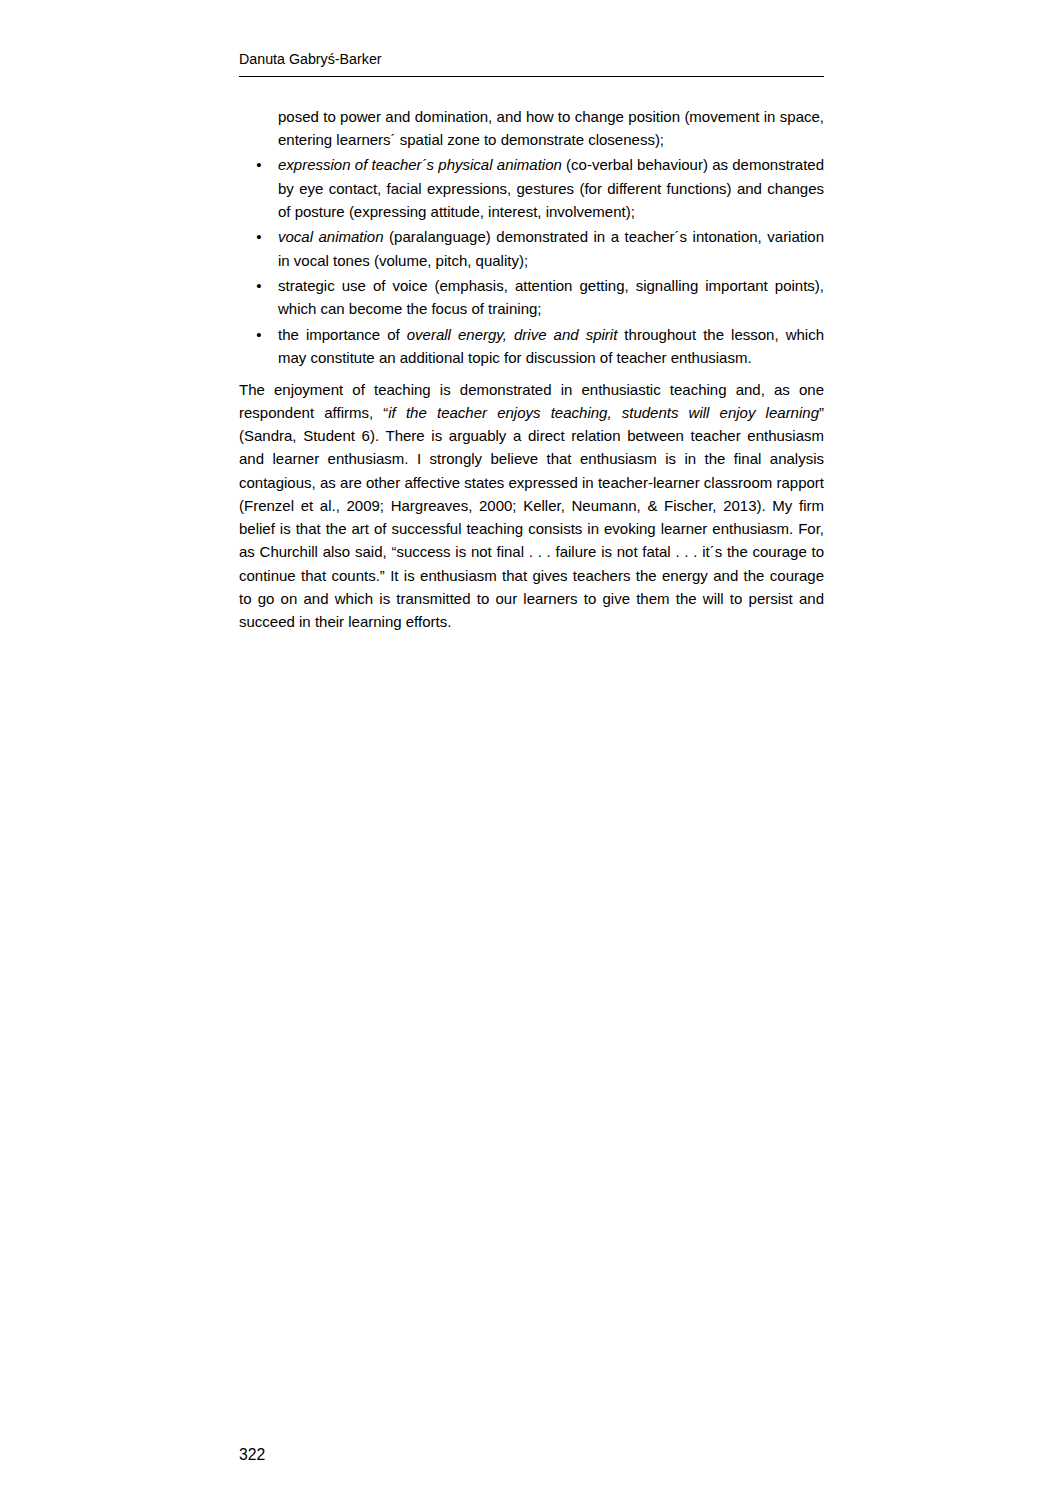Danuta Gabryś-Barker
posed to power and domination, and how to change position (movement in space, entering learners´ spatial zone to demonstrate closeness);
expression of teacher´s physical animation (co-verbal behaviour) as demonstrated by eye contact, facial expressions, gestures (for different functions) and changes of posture (expressing attitude, interest, involvement);
vocal animation (paralanguage) demonstrated in a teacher´s intonation, variation in vocal tones (volume, pitch, quality);
strategic use of voice (emphasis, attention getting, signalling important points), which can become the focus of training;
the importance of overall energy, drive and spirit throughout the lesson, which may constitute an additional topic for discussion of teacher enthusiasm.
The enjoyment of teaching is demonstrated in enthusiastic teaching and, as one respondent affirms, “if the teacher enjoys teaching, students will enjoy learning” (Sandra, Student 6). There is arguably a direct relation between teacher enthusiasm and learner enthusiasm. I strongly believe that enthusiasm is in the final analysis contagious, as are other affective states expressed in teacher-learner classroom rapport (Frenzel et al., 2009; Hargreaves, 2000; Keller, Neumann, & Fischer, 2013). My firm belief is that the art of successful teaching consists in evoking learner enthusiasm. For, as Churchill also said, “success is not final . . . failure is not fatal . . . it´s the courage to continue that counts.” It is enthusiasm that gives teachers the energy and the courage to go on and which is transmitted to our learners to give them the will to persist and succeed in their learning efforts.
322